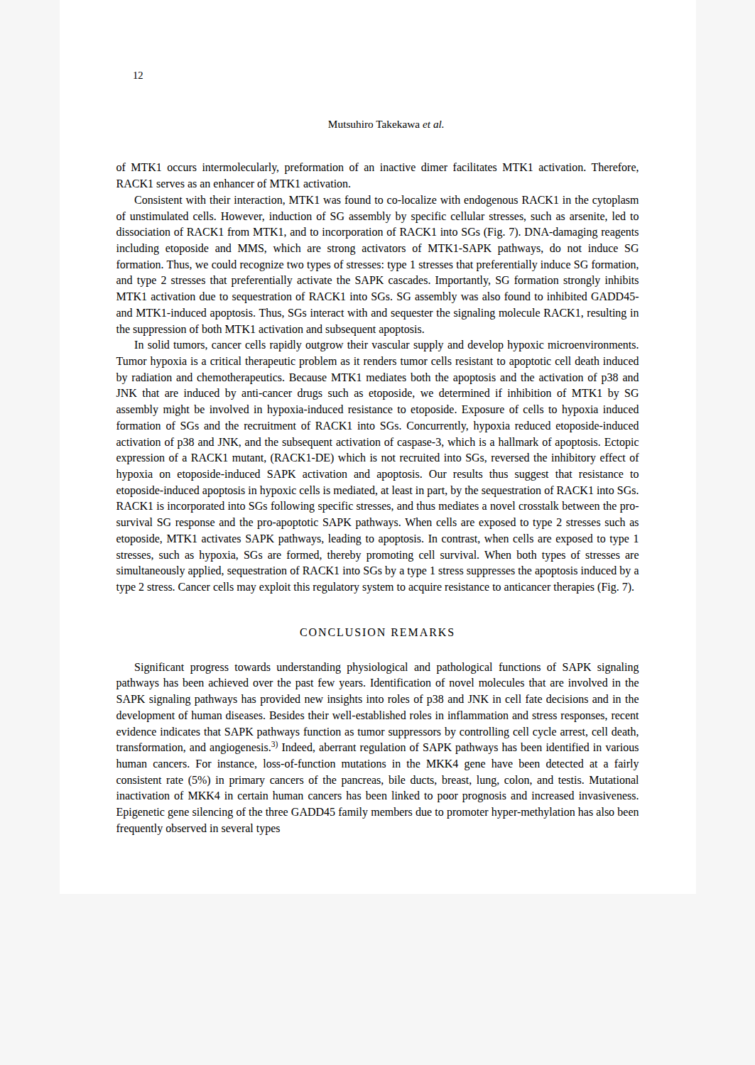12
Mutsuhiro Takekawa et al.
of MTK1 occurs intermolecularly, preformation of an inactive dimer facilitates MTK1 activation. Therefore, RACK1 serves as an enhancer of MTK1 activation.
Consistent with their interaction, MTK1 was found to co-localize with endogenous RACK1 in the cytoplasm of unstimulated cells. However, induction of SG assembly by specific cellular stresses, such as arsenite, led to dissociation of RACK1 from MTK1, and to incorporation of RACK1 into SGs (Fig. 7). DNA-damaging reagents including etoposide and MMS, which are strong activators of MTK1-SAPK pathways, do not induce SG formation. Thus, we could recognize two types of stresses: type 1 stresses that preferentially induce SG formation, and type 2 stresses that preferentially activate the SAPK cascades. Importantly, SG formation strongly inhibits MTK1 activation due to sequestration of RACK1 into SGs. SG assembly was also found to inhibited GADD45- and MTK1-induced apoptosis. Thus, SGs interact with and sequester the signaling molecule RACK1, resulting in the suppression of both MTK1 activation and subsequent apoptosis.
In solid tumors, cancer cells rapidly outgrow their vascular supply and develop hypoxic microenvironments. Tumor hypoxia is a critical therapeutic problem as it renders tumor cells resistant to apoptotic cell death induced by radiation and chemotherapeutics. Because MTK1 mediates both the apoptosis and the activation of p38 and JNK that are induced by anti-cancer drugs such as etoposide, we determined if inhibition of MTK1 by SG assembly might be involved in hypoxia-induced resistance to etoposide. Exposure of cells to hypoxia induced formation of SGs and the recruitment of RACK1 into SGs. Concurrently, hypoxia reduced etoposide-induced activation of p38 and JNK, and the subsequent activation of caspase-3, which is a hallmark of apoptosis. Ectopic expression of a RACK1 mutant, (RACK1-DE) which is not recruited into SGs, reversed the inhibitory effect of hypoxia on etoposide-induced SAPK activation and apoptosis. Our results thus suggest that resistance to etoposide-induced apoptosis in hypoxic cells is mediated, at least in part, by the sequestration of RACK1 into SGs. RACK1 is incorporated into SGs following specific stresses, and thus mediates a novel crosstalk between the pro-survival SG response and the pro-apoptotic SAPK pathways. When cells are exposed to type 2 stresses such as etoposide, MTK1 activates SAPK pathways, leading to apoptosis. In contrast, when cells are exposed to type 1 stresses, such as hypoxia, SGs are formed, thereby promoting cell survival. When both types of stresses are simultaneously applied, sequestration of RACK1 into SGs by a type 1 stress suppresses the apoptosis induced by a type 2 stress. Cancer cells may exploit this regulatory system to acquire resistance to anticancer therapies (Fig. 7).
CONCLUSION REMARKS
Significant progress towards understanding physiological and pathological functions of SAPK signaling pathways has been achieved over the past few years. Identification of novel molecules that are involved in the SAPK signaling pathways has provided new insights into roles of p38 and JNK in cell fate decisions and in the development of human diseases. Besides their well-established roles in inflammation and stress responses, recent evidence indicates that SAPK pathways function as tumor suppressors by controlling cell cycle arrest, cell death, transformation, and angiogenesis.3) Indeed, aberrant regulation of SAPK pathways has been identified in various human cancers. For instance, loss-of-function mutations in the MKK4 gene have been detected at a fairly consistent rate (5%) in primary cancers of the pancreas, bile ducts, breast, lung, colon, and testis. Mutational inactivation of MKK4 in certain human cancers has been linked to poor prognosis and increased invasiveness. Epigenetic gene silencing of the three GADD45 family members due to promoter hyper-methylation has also been frequently observed in several types